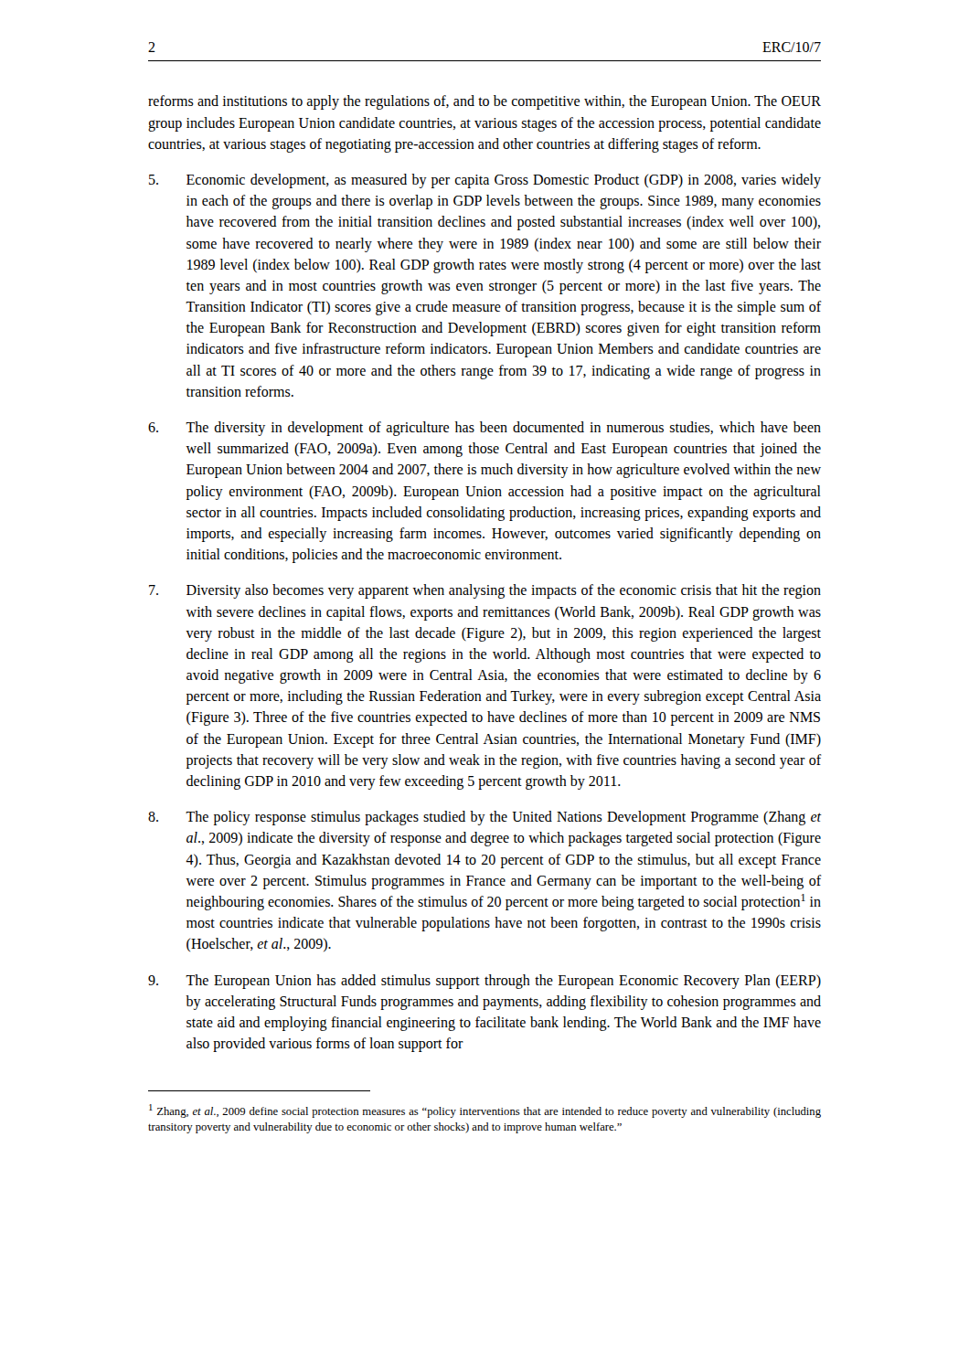2
ERC/10/7
reforms and institutions to apply the regulations of, and to be competitive within, the European Union. The OEUR group includes European Union candidate countries, at various stages of the accession process, potential candidate countries, at various stages of negotiating pre-accession and other countries at differing stages of reform.
5. Economic development, as measured by per capita Gross Domestic Product (GDP) in 2008, varies widely in each of the groups and there is overlap in GDP levels between the groups. Since 1989, many economies have recovered from the initial transition declines and posted substantial increases (index well over 100), some have recovered to nearly where they were in 1989 (index near 100) and some are still below their 1989 level (index below 100). Real GDP growth rates were mostly strong (4 percent or more) over the last ten years and in most countries growth was even stronger (5 percent or more) in the last five years. The Transition Indicator (TI) scores give a crude measure of transition progress, because it is the simple sum of the European Bank for Reconstruction and Development (EBRD) scores given for eight transition reform indicators and five infrastructure reform indicators. European Union Members and candidate countries are all at TI scores of 40 or more and the others range from 39 to 17, indicating a wide range of progress in transition reforms.
6. The diversity in development of agriculture has been documented in numerous studies, which have been well summarized (FAO, 2009a). Even among those Central and East European countries that joined the European Union between 2004 and 2007, there is much diversity in how agriculture evolved within the new policy environment (FAO, 2009b). European Union accession had a positive impact on the agricultural sector in all countries. Impacts included consolidating production, increasing prices, expanding exports and imports, and especially increasing farm incomes. However, outcomes varied significantly depending on initial conditions, policies and the macroeconomic environment.
7. Diversity also becomes very apparent when analysing the impacts of the economic crisis that hit the region with severe declines in capital flows, exports and remittances (World Bank, 2009b). Real GDP growth was very robust in the middle of the last decade (Figure 2), but in 2009, this region experienced the largest decline in real GDP among all the regions in the world. Although most countries that were expected to avoid negative growth in 2009 were in Central Asia, the economies that were estimated to decline by 6 percent or more, including the Russian Federation and Turkey, were in every subregion except Central Asia (Figure 3). Three of the five countries expected to have declines of more than 10 percent in 2009 are NMS of the European Union. Except for three Central Asian countries, the International Monetary Fund (IMF) projects that recovery will be very slow and weak in the region, with five countries having a second year of declining GDP in 2010 and very few exceeding 5 percent growth by 2011.
8. The policy response stimulus packages studied by the United Nations Development Programme (Zhang et al., 2009) indicate the diversity of response and degree to which packages targeted social protection (Figure 4). Thus, Georgia and Kazakhstan devoted 14 to 20 percent of GDP to the stimulus, but all except France were over 2 percent. Stimulus programmes in France and Germany can be important to the well-being of neighbouring economies. Shares of the stimulus of 20 percent or more being targeted to social protection1 in most countries indicate that vulnerable populations have not been forgotten, in contrast to the 1990s crisis (Hoelscher, et al., 2009).
9. The European Union has added stimulus support through the European Economic Recovery Plan (EERP) by accelerating Structural Funds programmes and payments, adding flexibility to cohesion programmes and state aid and employing financial engineering to facilitate bank lending. The World Bank and the IMF have also provided various forms of loan support for
1 Zhang, et al., 2009 define social protection measures as “policy interventions that are intended to reduce poverty and vulnerability (including transitory poverty and vulnerability due to economic or other shocks) and to improve human welfare.”